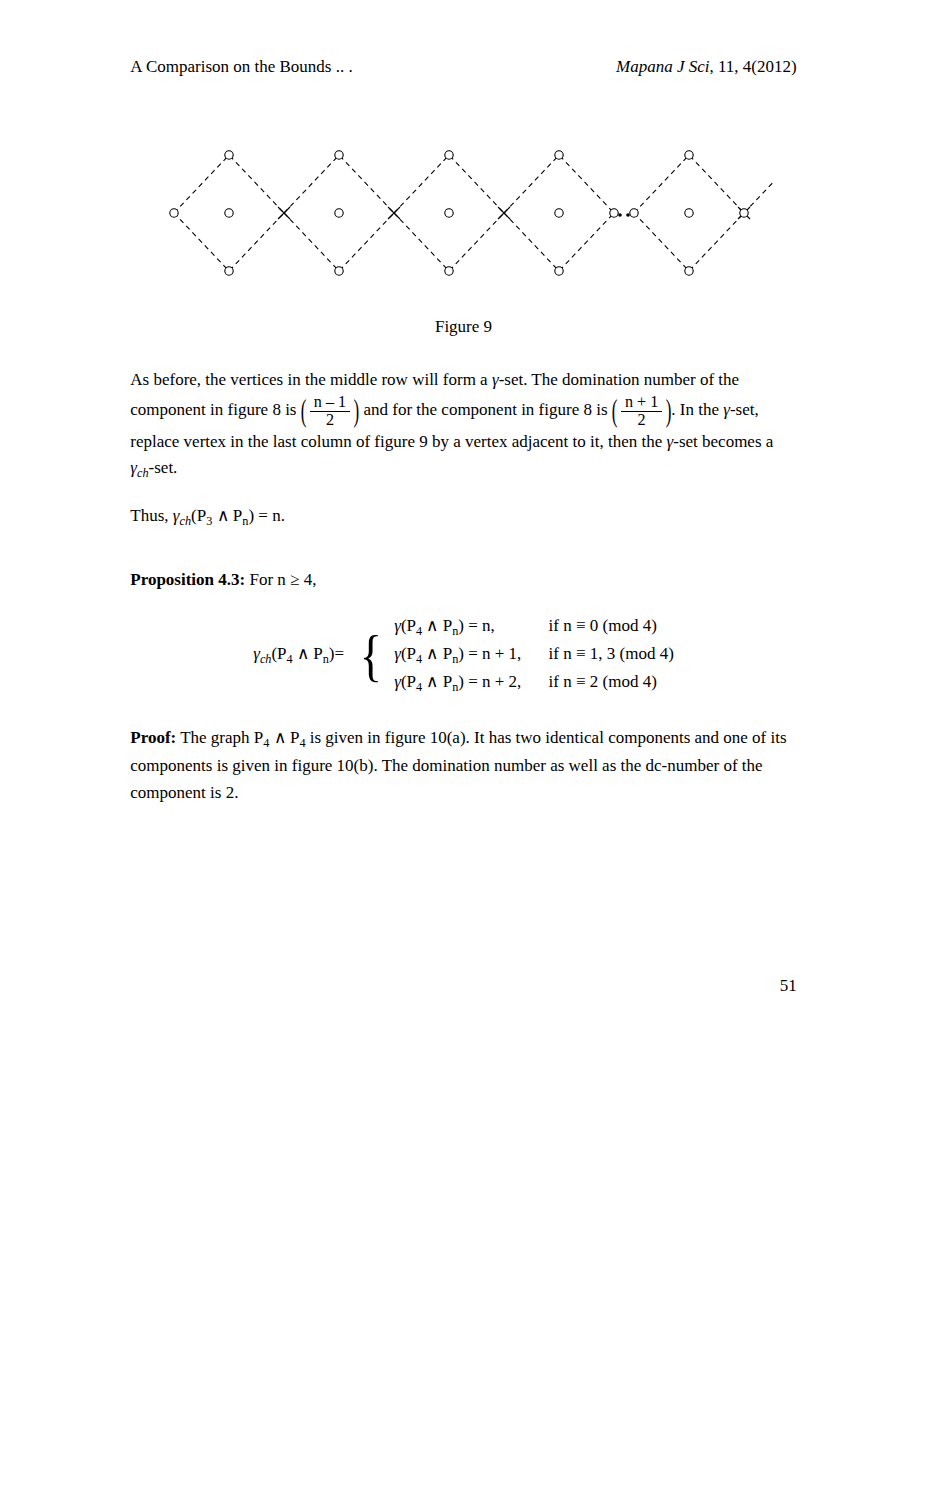A Comparison on the Bounds .. .
Mapana J Sci, 11, 4(2012)
Figure 9
As before, the vertices in the middle row will form a γ-set. The domination number of the component in figure 8 is n – 12 and for the component in figure 8 is n + 12. In the γ-set, replace vertex in the last column of figure 9 by a vertex adjacent to it, then the γ-set becomes a γch-set.
Thus, γch(P3 ∧ Pn) = n.
Proposition 4.3: For n ≥ 4,
γch(P4 ∧ Pn)=
{
γ(P4 ∧ Pn) = n,
if n ≡ 0 (mod 4)
γ(P4 ∧ Pn) = n + 1,
if n ≡ 1, 3 (mod 4)
γ(P4 ∧ Pn) = n + 2,
if n ≡ 2 (mod 4)
Proof: The graph P4 ∧ P4 is given in figure 10(a). It has two identical components and one of its components is given in figure 10(b). The domination number as well as the dc-number of the component is 2.
51